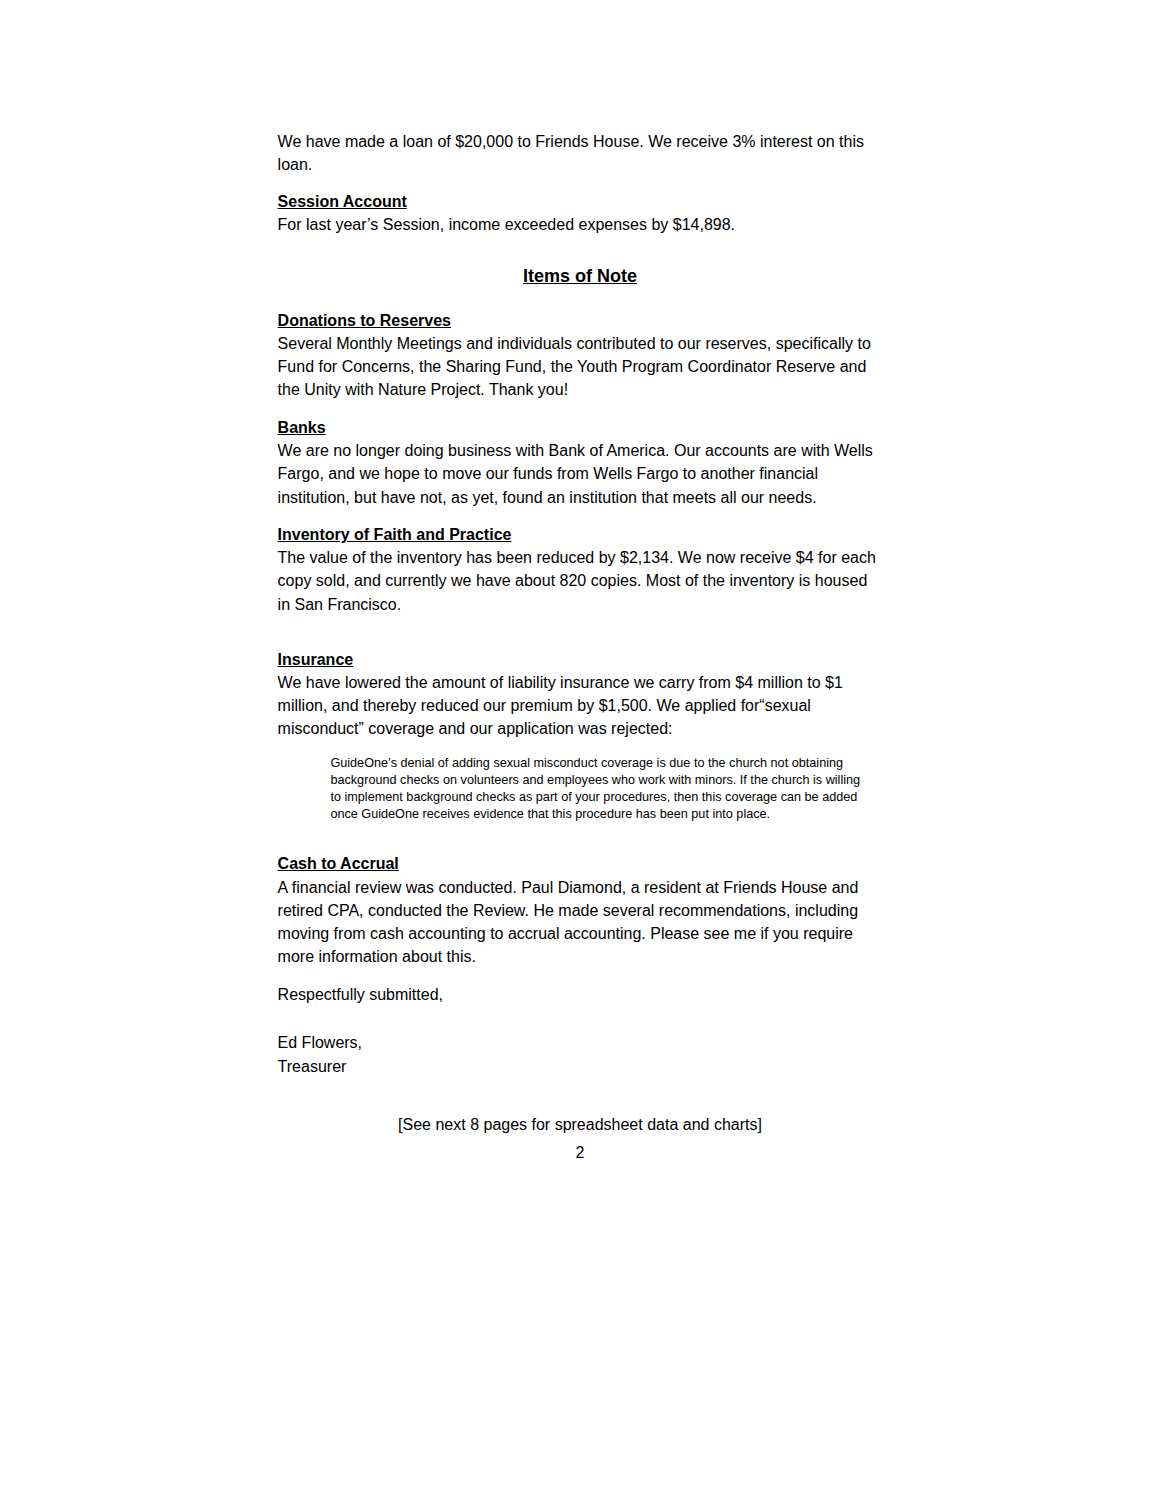We have made a loan of $20,000 to Friends House. We receive 3% interest on this loan.
Session Account
For last year’s Session, income exceeded expenses by $14,898.
Items of Note
Donations to Reserves
Several Monthly Meetings and individuals contributed to our reserves, specifically to Fund for Concerns, the Sharing Fund, the Youth Program Coordinator Reserve and the Unity with Nature Project. Thank you!
Banks
We are no longer doing business with Bank of America. Our accounts are with Wells Fargo, and we hope to move our funds from Wells Fargo to another financial institution, but have not, as yet, found an institution that meets all our needs.
Inventory of Faith and Practice
The value of the inventory has been reduced by $2,134. We now receive $4 for each copy sold, and currently we have about 820 copies. Most of the inventory is housed in San Francisco.
Insurance
We have lowered the amount of liability insurance we carry from $4 million to $1 million, and thereby reduced our premium by $1,500. We applied for“sexual misconduct” coverage and our application was rejected:
GuideOne’s denial of adding sexual misconduct coverage is due to the church not obtaining background checks on volunteers and employees who work with minors. If the church is willing to implement background checks as part of your procedures, then this coverage can be added once GuideOne receives evidence that this procedure has been put into place.
Cash to Accrual
A financial review was conducted. Paul Diamond, a resident at Friends House and retired CPA, conducted the Review. He made several recommendations, including moving from cash accounting to accrual accounting. Please see me if you require more information about this.
Respectfully submitted,
Ed Flowers,
Treasurer
[See next 8 pages for spreadsheet data and charts]
2